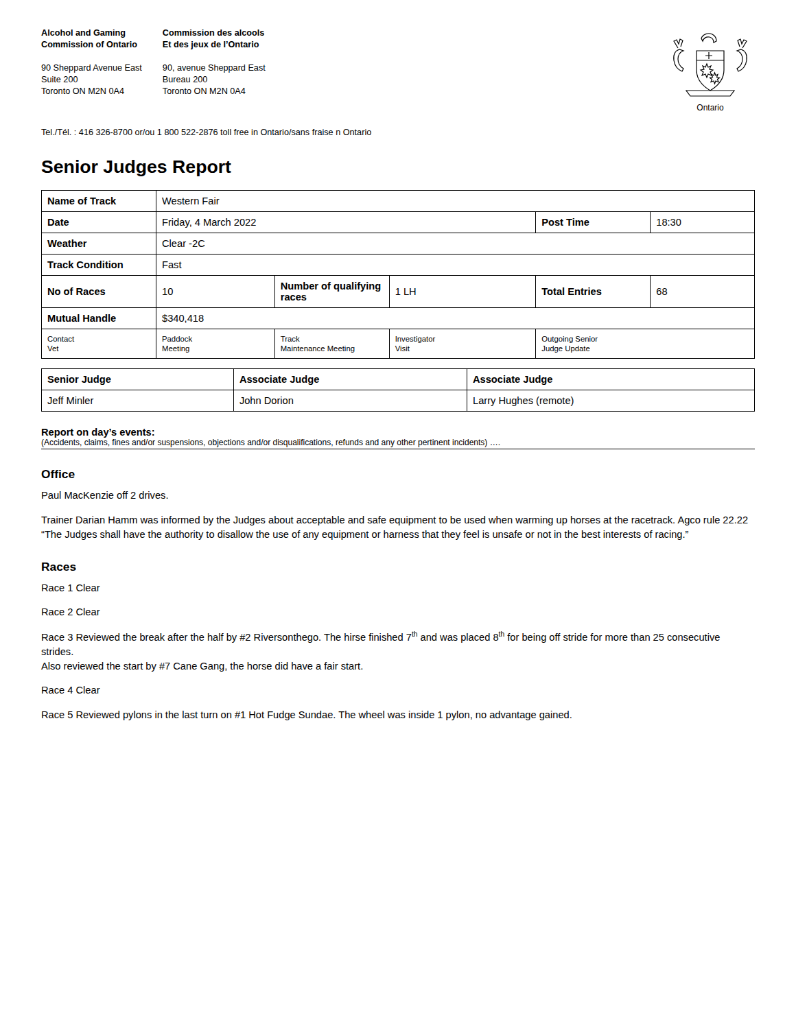Alcohol and Gaming
Commission of Ontario
90 Sheppard Avenue East
Suite 200
Toronto ON M2N 0A4
Commission des alcools
Et des jeux de l’Ontario
90, avenue Sheppard East
Bureau 200
Toronto ON M2N 0A4
Ontario
Tel./Tél. : 416 326-8700 or/ou 1 800 522-2876 toll free in Ontario/sans fraise n Ontario
Senior Judges Report
| Name of Track | Western Fair |
| Date | Friday, 4 March 2022 | Post Time | 18:30 |
| Weather | Clear -2C |
| Track Condition | Fast |
| No of Races | 10 | Number of qualifying races | 1 LH | Total Entries | 68 |
| Mutual Handle | $340,418 |
| Contact Vet | Paddock Meeting | Track Maintenance Meeting | Investigator Visit | Outgoing Senior Judge Update |
| Senior Judge | Associate Judge | Associate Judge |
| Jeff Minler | John Dorion | Larry Hughes (remote) |
Report on day’s events: (Accidents, claims, fines and/or suspensions, objections and/or disqualifications, refunds and any other pertinent incidents) ….
Office
Paul MacKenzie off 2 drives.
Trainer Darian Hamm was informed by the Judges about acceptable and safe equipment to be used when warming up horses at the racetrack. Agco rule 22.22 “The Judges shall have the authority to disallow the use of any equipment or harness that they feel is unsafe or not in the best interests of racing.”
Races
Race 1 Clear
Race 2 Clear
Race 3 Reviewed the break after the half by #2 Riversonthego. The hirse finished 7th and was placed 8th for being off stride for more than 25 consecutive strides.
Also reviewed the start by #7 Cane Gang, the horse did have a fair start.
Race 4 Clear
Race 5 Reviewed pylons in the last turn on #1 Hot Fudge Sundae. The wheel was inside 1 pylon, no advantage gained.